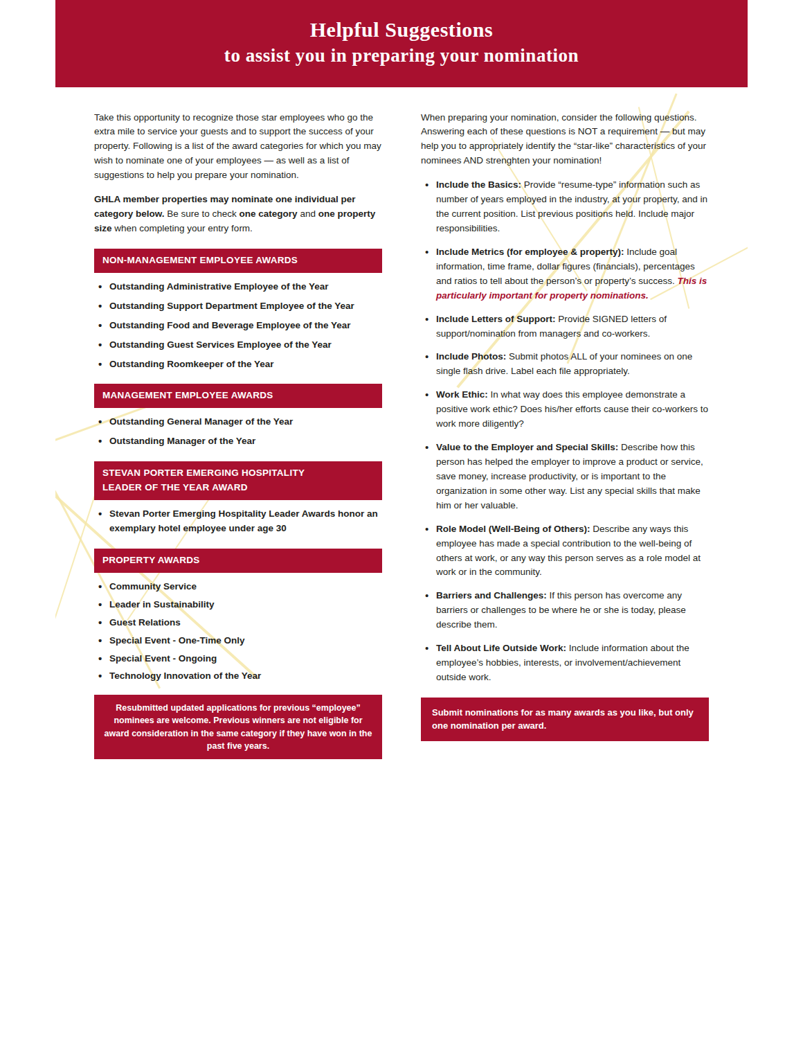Helpful Suggestions to assist you in preparing your nomination
Take this opportunity to recognize those star employees who go the extra mile to service your guests and to support the success of your property. Following is a list of the award categories for which you may wish to nominate one of your employees — as well as a list of suggestions to help you prepare your nomination.
GHLA member properties may nominate one individual per category below. Be sure to check one category and one property size when completing your entry form.
NON-MANAGEMENT EMPLOYEE AWARDS
Outstanding Administrative Employee of the Year
Outstanding Support Department Employee of the Year
Outstanding Food and Beverage Employee of the Year
Outstanding Guest Services Employee of the Year
Outstanding Roomkeeper of the Year
MANAGEMENT EMPLOYEE AWARDS
Outstanding General Manager of the Year
Outstanding Manager of the Year
STEVAN PORTER EMERGING HOSPITALITY
LEADER OF THE YEAR AWARD
Stevan Porter Emerging Hospitality Leader Awards honor an exemplary hotel employee under age 30
PROPERTY AWARDS
Community Service
Leader in Sustainability
Guest Relations
Special Event - One-Time Only
Special Event - Ongoing
Technology Innovation of the Year
Resubmitted updated applications for previous “employee” nominees are welcome. Previous winners are not eligible for award consideration in the same category if they have won in the past five years.
When preparing your nomination, consider the following questions. Answering each of these questions is NOT a requirement — but may help you to appropriately identify the “star-like” characteristics of your nominees AND strenghten your nomination!
Include the Basics: Provide “resume-type” information such as number of years employed in the industry, at your property, and in the current position. List previous positions held. Include major responsibilities.
Include Metrics (for employee & property): Include goal information, time frame, dollar figures (financials), percentages and ratios to tell about the person’s or property’s success. This is particularly important for property nominations.
Include Letters of Support: Provide SIGNED letters of support/nomination from managers and co-workers.
Include Photos: Submit photos ALL of your nominees on one single flash drive. Label each file appropriately.
Work Ethic: In what way does this employee demonstrate a positive work ethic? Does his/her efforts cause their co-workers to work more diligently?
Value to the Employer and Special Skills: Describe how this person has helped the employer to improve a product or service, save money, increase productivity, or is important to the organization in some other way. List any special skills that make him or her valuable.
Role Model (Well-Being of Others): Describe any ways this employee has made a special contribution to the well-being of others at work, or any way this person serves as a role model at work or in the community.
Barriers and Challenges: If this person has overcome any barriers or challenges to be where he or she is today, please describe them.
Tell About Life Outside Work: Include information about the employee’s hobbies, interests, or involvement/achievement outside work.
Submit nominations for as many awards as you like, but only one nomination per award.